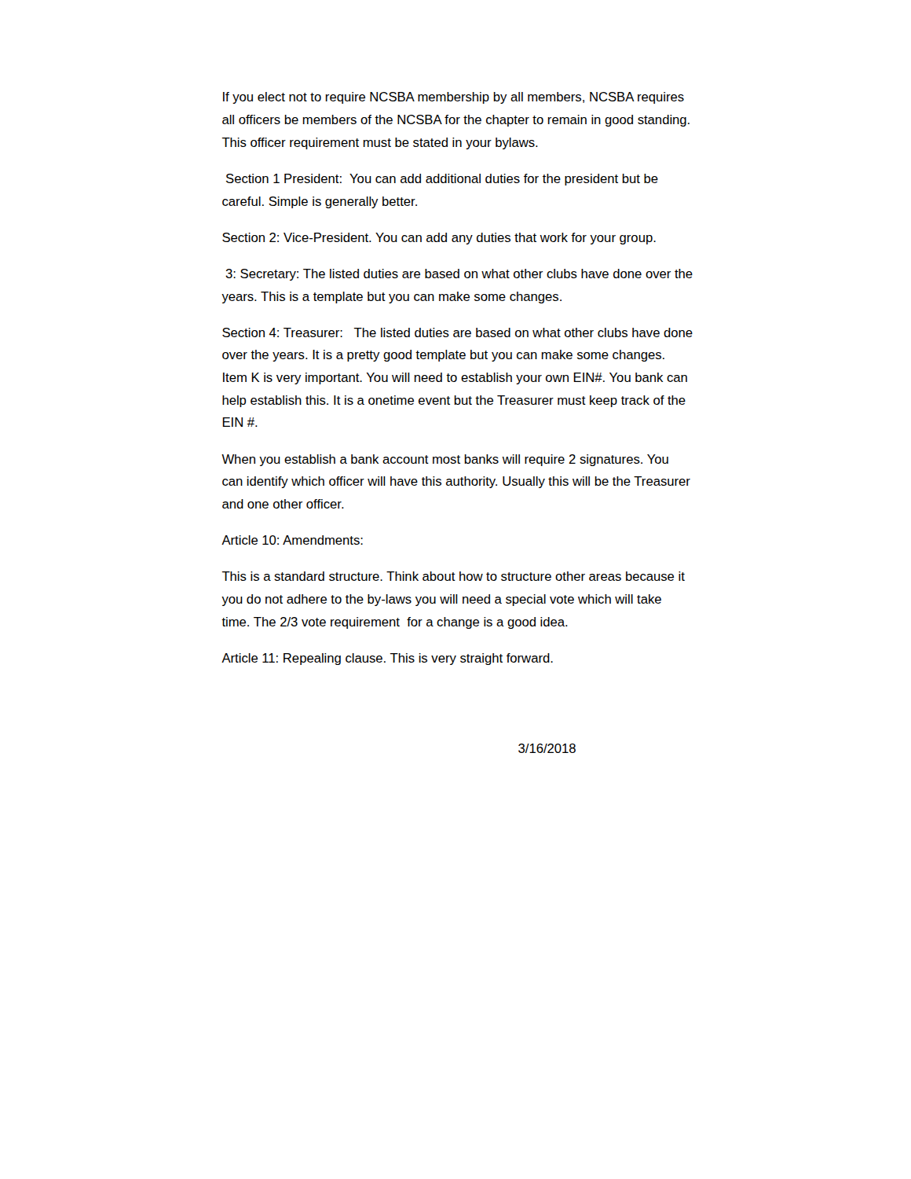If you elect not to require NCSBA membership by all members, NCSBA requires all officers be members of the NCSBA for the chapter to remain in good standing. This officer requirement must be stated in your bylaws.
Section 1 President: You can add additional duties for the president but be careful. Simple is generally better.
Section 2: Vice-President. You can add any duties that work for your group.
3: Secretary: The listed duties are based on what other clubs have done over the years. This is a template but you can make some changes.
Section 4: Treasurer: The listed duties are based on what other clubs have done over the years. It is a pretty good template but you can make some changes. Item K is very important. You will need to establish your own EIN#. You bank can help establish this. It is a onetime event but the Treasurer must keep track of the EIN #.
When you establish a bank account most banks will require 2 signatures. You can identify which officer will have this authority. Usually this will be the Treasurer and one other officer.
Article 10: Amendments:
This is a standard structure. Think about how to structure other areas because it you do not adhere to the by-laws you will need a special vote which will take time. The 2/3 vote requirement for a change is a good idea.
Article 11: Repealing clause. This is very straight forward.
3/16/2018